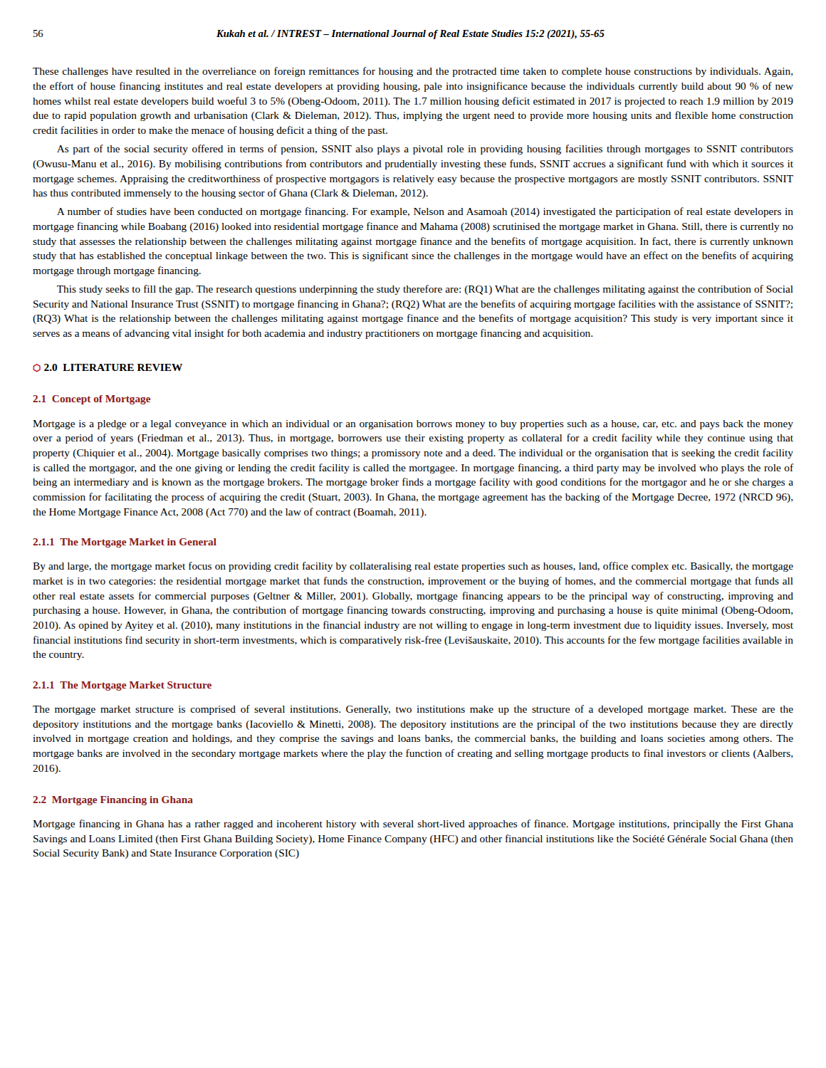56 Kukah et al. / INTREST – International Journal of Real Estate Studies 15:2 (2021), 55-65
These challenges have resulted in the overreliance on foreign remittances for housing and the protracted time taken to complete house constructions by individuals. Again, the effort of house financing institutes and real estate developers at providing housing, pale into insignificance because the individuals currently build about 90 % of new homes whilst real estate developers build woeful 3 to 5% (Obeng-Odoom, 2011). The 1.7 million housing deficit estimated in 2017 is projected to reach 1.9 million by 2019 due to rapid population growth and urbanisation (Clark & Dieleman, 2012). Thus, implying the urgent need to provide more housing units and flexible home construction credit facilities in order to make the menace of housing deficit a thing of the past.
As part of the social security offered in terms of pension, SSNIT also plays a pivotal role in providing housing facilities through mortgages to SSNIT contributors (Owusu-Manu et al., 2016). By mobilising contributions from contributors and prudentially investing these funds, SSNIT accrues a significant fund with which it sources it mortgage schemes. Appraising the creditworthiness of prospective mortgagors is relatively easy because the prospective mortgagors are mostly SSNIT contributors. SSNIT has thus contributed immensely to the housing sector of Ghana (Clark & Dieleman, 2012).
A number of studies have been conducted on mortgage financing. For example, Nelson and Asamoah (2014) investigated the participation of real estate developers in mortgage financing while Boabang (2016) looked into residential mortgage finance and Mahama (2008) scrutinised the mortgage market in Ghana. Still, there is currently no study that assesses the relationship between the challenges militating against mortgage finance and the benefits of mortgage acquisition. In fact, there is currently unknown study that has established the conceptual linkage between the two. This is significant since the challenges in the mortgage would have an effect on the benefits of acquiring mortgage through mortgage financing.
This study seeks to fill the gap. The research questions underpinning the study therefore are: (RQ1) What are the challenges militating against the contribution of Social Security and National Insurance Trust (SSNIT) to mortgage financing in Ghana?; (RQ2) What are the benefits of acquiring mortgage facilities with the assistance of SSNIT?; (RQ3) What is the relationship between the challenges militating against mortgage finance and the benefits of mortgage acquisition? This study is very important since it serves as a means of advancing vital insight for both academia and industry practitioners on mortgage financing and acquisition.
2.0 LITERATURE REVIEW
2.1 Concept of Mortgage
Mortgage is a pledge or a legal conveyance in which an individual or an organisation borrows money to buy properties such as a house, car, etc. and pays back the money over a period of years (Friedman et al., 2013). Thus, in mortgage, borrowers use their existing property as collateral for a credit facility while they continue using that property (Chiquier et al., 2004). Mortgage basically comprises two things; a promissory note and a deed. The individual or the organisation that is seeking the credit facility is called the mortgagor, and the one giving or lending the credit facility is called the mortgagee. In mortgage financing, a third party may be involved who plays the role of being an intermediary and is known as the mortgage brokers. The mortgage broker finds a mortgage facility with good conditions for the mortgagor and he or she charges a commission for facilitating the process of acquiring the credit (Stuart, 2003). In Ghana, the mortgage agreement has the backing of the Mortgage Decree, 1972 (NRCD 96), the Home Mortgage Finance Act, 2008 (Act 770) and the law of contract (Boamah, 2011).
2.1.1 The Mortgage Market in General
By and large, the mortgage market focus on providing credit facility by collateralising real estate properties such as houses, land, office complex etc. Basically, the mortgage market is in two categories: the residential mortgage market that funds the construction, improvement or the buying of homes, and the commercial mortgage that funds all other real estate assets for commercial purposes (Geltner & Miller, 2001). Globally, mortgage financing appears to be the principal way of constructing, improving and purchasing a house. However, in Ghana, the contribution of mortgage financing towards constructing, improving and purchasing a house is quite minimal (Obeng-Odoom, 2010). As opined by Ayitey et al. (2010), many institutions in the financial industry are not willing to engage in long-term investment due to liquidity issues. Inversely, most financial institutions find security in short-term investments, which is comparatively risk-free (Levišauskaite, 2010). This accounts for the few mortgage facilities available in the country.
2.1.1 The Mortgage Market Structure
The mortgage market structure is comprised of several institutions. Generally, two institutions make up the structure of a developed mortgage market. These are the depository institutions and the mortgage banks (Iacoviello & Minetti, 2008). The depository institutions are the principal of the two institutions because they are directly involved in mortgage creation and holdings, and they comprise the savings and loans banks, the commercial banks, the building and loans societies among others. The mortgage banks are involved in the secondary mortgage markets where the play the function of creating and selling mortgage products to final investors or clients (Aalbers, 2016).
2.2 Mortgage Financing in Ghana
Mortgage financing in Ghana has a rather ragged and incoherent history with several short-lived approaches of finance. Mortgage institutions, principally the First Ghana Savings and Loans Limited (then First Ghana Building Society), Home Finance Company (HFC) and other financial institutions like the Société Générale Social Ghana (then Social Security Bank) and State Insurance Corporation (SIC)